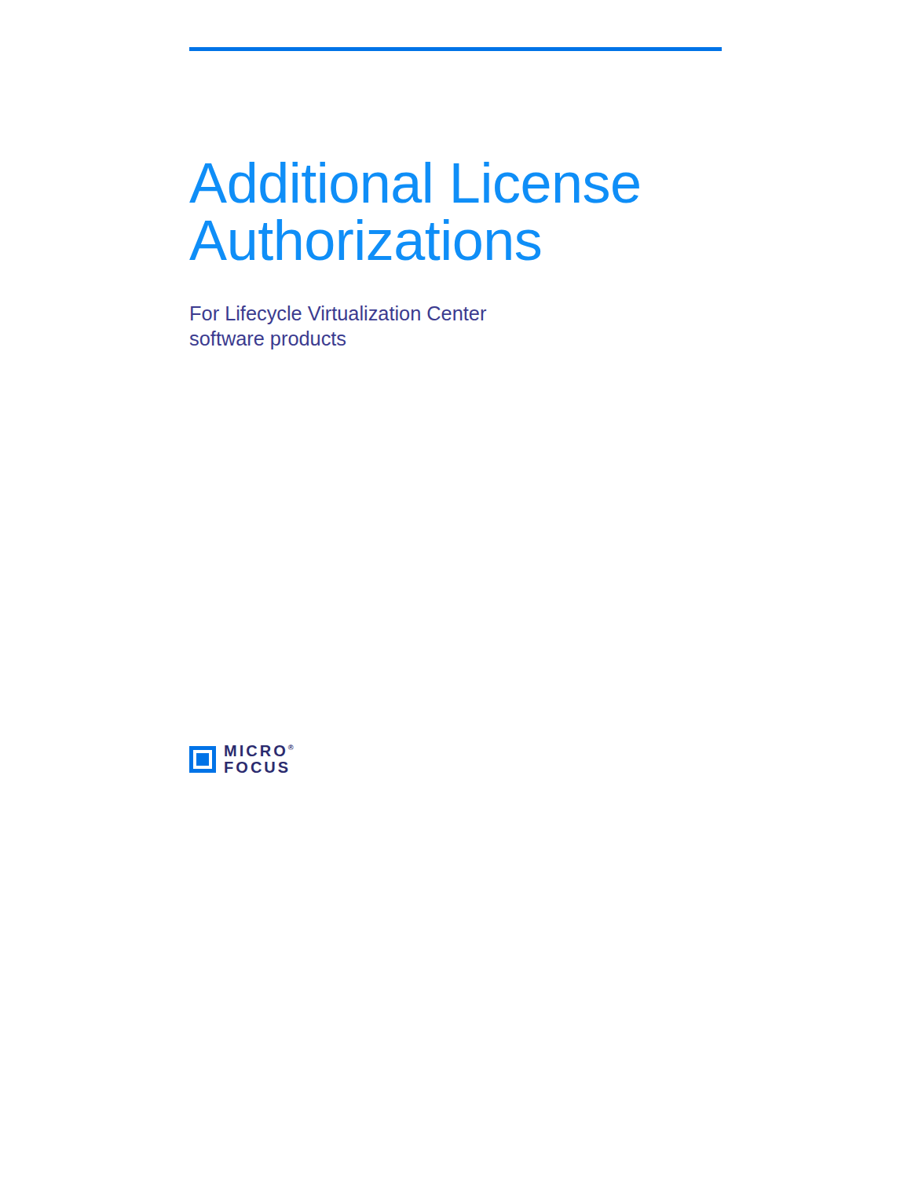Additional License
Authorizations
For Lifecycle Virtualization Center
software products
MICRO®
FOCUS